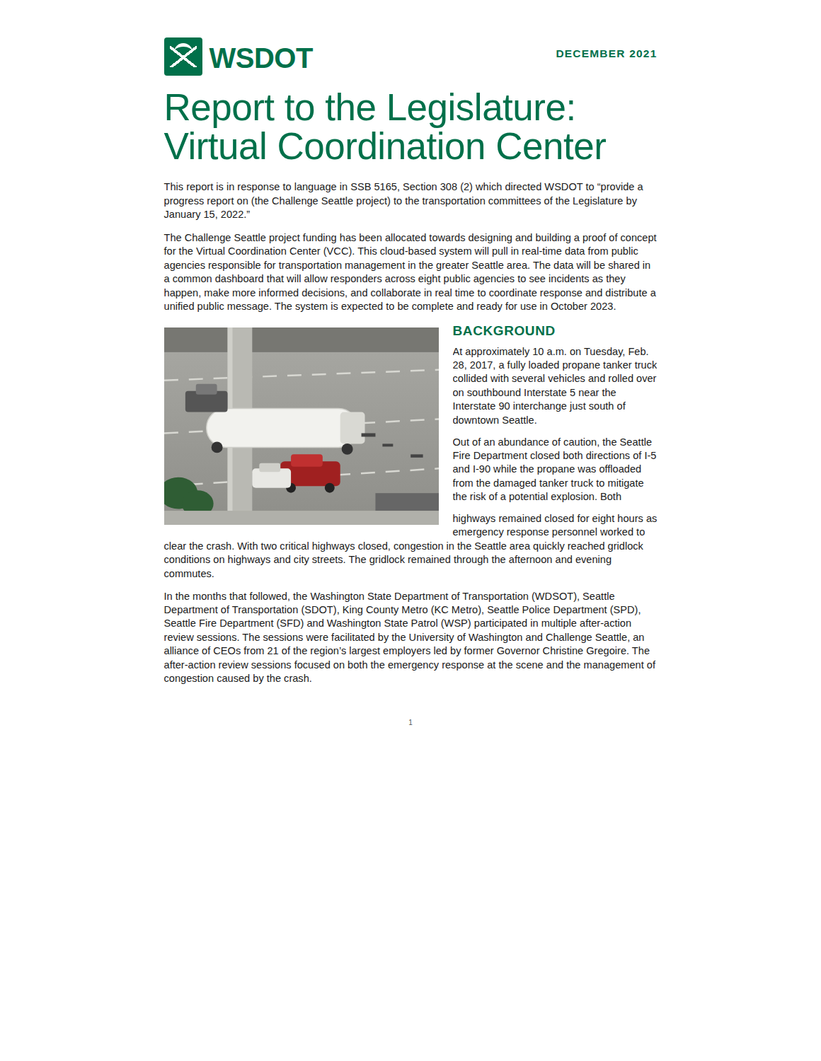WSDOT
DECEMBER 2021
Report to the Legislature:
Virtual Coordination Center
This report is in response to language in SSB 5165, Section 308 (2) which directed WSDOT to “provide a progress report on (the Challenge Seattle project) to the transportation committees of the Legislature by January 15, 2022.”
The Challenge Seattle project funding has been allocated towards designing and building a proof of concept for the Virtual Coordination Center (VCC). This cloud-based system will pull in real-time data from public agencies responsible for transportation management in the greater Seattle area. The data will be shared in a common dashboard that will allow responders across eight public agencies to see incidents as they happen, make more informed decisions, and collaborate in real time to coordinate response and distribute a unified public message. The system is expected to be complete and ready for use in October 2023.
BACKGROUND
At approximately 10 a.m. on Tuesday, Feb. 28, 2017, a fully loaded propane tanker truck collided with several vehicles and rolled over on southbound Interstate 5 near the Interstate 90 interchange just south of downtown Seattle.
Out of an abundance of caution, the Seattle Fire Department closed both directions of I-5 and I-90 while the propane was offloaded from the damaged tanker truck to mitigate the risk of a potential explosion. Both
highways remained closed for eight hours as emergency response personnel worked to clear the crash. With two critical highways closed, congestion in the Seattle area quickly reached gridlock conditions on highways and city streets. The gridlock remained through the afternoon and evening commutes.
In the months that followed, the Washington State Department of Transportation (WDSOT), Seattle Department of Transportation (SDOT), King County Metro (KC Metro), Seattle Police Department (SPD), Seattle Fire Department (SFD) and Washington State Patrol (WSP) participated in multiple after-action review sessions. The sessions were facilitated by the University of Washington and Challenge Seattle, an alliance of CEOs from 21 of the region’s largest employers led by former Governor Christine Gregoire. The after-action review sessions focused on both the emergency response at the scene and the management of congestion caused by the crash.
1